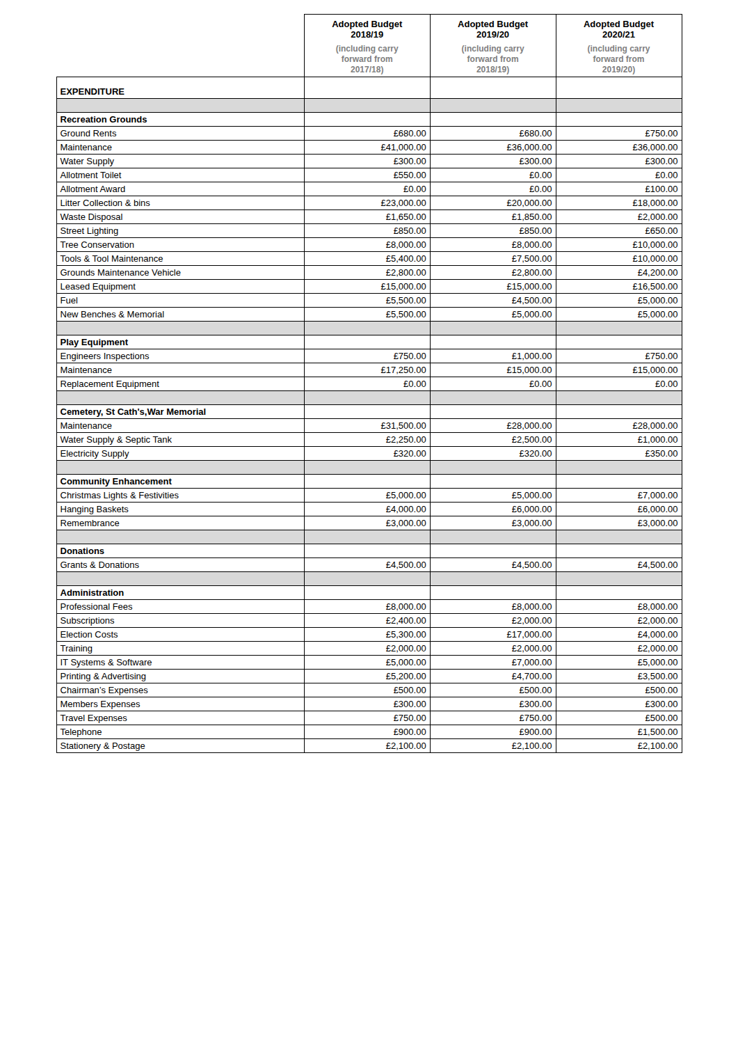| | Adopted Budget 2018/19 (including carry forward from 2017/18) | Adopted Budget 2019/20 (including carry forward from 2018/19) | Adopted Budget 2020/21 (including carry forward from 2019/20) |
| EXPENDITURE | | | |
| Recreation Grounds | | | |
| Ground Rents | £680.00 | £680.00 | £750.00 |
| Maintenance | £41,000.00 | £36,000.00 | £36,000.00 |
| Water Supply | £300.00 | £300.00 | £300.00 |
| Allotment Toilet | £550.00 | £0.00 | £0.00 |
| Allotment Award | £0.00 | £0.00 | £100.00 |
| Litter Collection & bins | £23,000.00 | £20,000.00 | £18,000.00 |
| Waste Disposal | £1,650.00 | £1,850.00 | £2,000.00 |
| Street Lighting | £850.00 | £850.00 | £650.00 |
| Tree Conservation | £8,000.00 | £8,000.00 | £10,000.00 |
| Tools & Tool Maintenance | £5,400.00 | £7,500.00 | £10,000.00 |
| Grounds Maintenance Vehicle | £2,800.00 | £2,800.00 | £4,200.00 |
| Leased Equipment | £15,000.00 | £15,000.00 | £16,500.00 |
| Fuel | £5,500.00 | £4,500.00 | £5,000.00 |
| New Benches & Memorial | £5,500.00 | £5,000.00 | £5,000.00 |
| Play Equipment | | | |
| Engineers Inspections | £750.00 | £1,000.00 | £750.00 |
| Maintenance | £17,250.00 | £15,000.00 | £15,000.00 |
| Replacement Equipment | £0.00 | £0.00 | £0.00 |
| Cemetery, St Cath's,War Memorial | | | |
| Maintenance | £31,500.00 | £28,000.00 | £28,000.00 |
| Water Supply & Septic Tank | £2,250.00 | £2,500.00 | £1,000.00 |
| Electricity Supply | £320.00 | £320.00 | £350.00 |
| Community Enhancement | | | |
| Christmas Lights & Festivities | £5,000.00 | £5,000.00 | £7,000.00 |
| Hanging Baskets | £4,000.00 | £6,000.00 | £6,000.00 |
| Remembrance | £3,000.00 | £3,000.00 | £3,000.00 |
| Donations | | | |
| Grants & Donations | £4,500.00 | £4,500.00 | £4,500.00 |
| Administration | | | |
| Professional Fees | £8,000.00 | £8,000.00 | £8,000.00 |
| Subscriptions | £2,400.00 | £2,000.00 | £2,000.00 |
| Election Costs | £5,300.00 | £17,000.00 | £4,000.00 |
| Training | £2,000.00 | £2,000.00 | £2,000.00 |
| IT Systems & Software | £5,000.00 | £7,000.00 | £5,000.00 |
| Printing & Advertising | £5,200.00 | £4,700.00 | £3,500.00 |
| Chairman’s Expenses | £500.00 | £500.00 | £500.00 |
| Members Expenses | £300.00 | £300.00 | £300.00 |
| Travel Expenses | £750.00 | £750.00 | £500.00 |
| Telephone | £900.00 | £900.00 | £1,500.00 |
| Stationery & Postage | £2,100.00 | £2,100.00 | £2,100.00 |